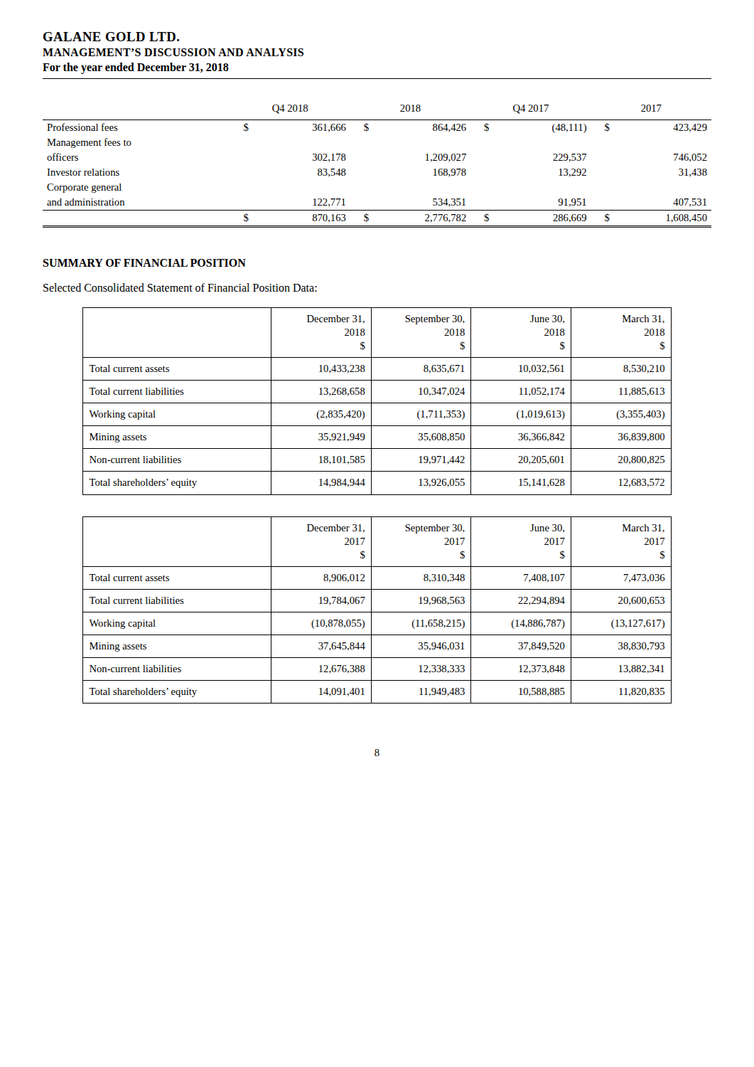GALANE GOLD LTD.
MANAGEMENT’S DISCUSSION AND ANALYSIS
For the year ended December 31, 2018
| | Q4 2018 | 2018 | Q4 2017 | 2017 |
| --- | --- | --- | --- | --- |
| Professional fees | $ | 361,666 | $ | 864,426 | $ | (48,111) | $ | 423,429 |
| Management fees to | | | | | | | | |
| officers | | 302,178 | | 1,209,027 | | 229,537 | | 746,052 |
| Investor relations | | 83,548 | | 168,978 | | 13,292 | | 31,438 |
| Corporate general | | | | | | | | |
| and administration | | 122,771 | | 534,351 | | 91,951 | | 407,531 |
| | $ | 870,163 | $ | 2,776,782 | $ | 286,669 | $ | 1,608,450 |
SUMMARY OF FINANCIAL POSITION
Selected Consolidated Statement of Financial Position Data:
| | December 31, 2018 $ | September 30, 2018 $ | June 30, 2018 $ | March 31, 2018 $ |
| --- | --- | --- | --- | --- |
| Total current assets | 10,433,238 | 8,635,671 | 10,032,561 | 8,530,210 |
| Total current liabilities | 13,268,658 | 10,347,024 | 11,052,174 | 11,885,613 |
| Working capital | (2,835,420) | (1,711,353) | (1,019,613) | (3,355,403) |
| Mining assets | 35,921,949 | 35,608,850 | 36,366,842 | 36,839,800 |
| Non-current liabilities | 18,101,585 | 19,971,442 | 20,205,601 | 20,800,825 |
| Total shareholders’ equity | 14,984,944 | 13,926,055 | 15,141,628 | 12,683,572 |
| | December 31, 2017 $ | September 30, 2017 $ | June 30, 2017 $ | March 31, 2017 $ |
| --- | --- | --- | --- | --- |
| Total current assets | 8,906,012 | 8,310,348 | 7,408,107 | 7,473,036 |
| Total current liabilities | 19,784,067 | 19,968,563 | 22,294,894 | 20,600,653 |
| Working capital | (10,878,055) | (11,658,215) | (14,886,787) | (13,127,617) |
| Mining assets | 37,645,844 | 35,946,031 | 37,849,520 | 38,830,793 |
| Non-current liabilities | 12,676,388 | 12,338,333 | 12,373,848 | 13,882,341 |
| Total shareholders’ equity | 14,091,401 | 11,949,483 | 10,588,885 | 11,820,835 |
8